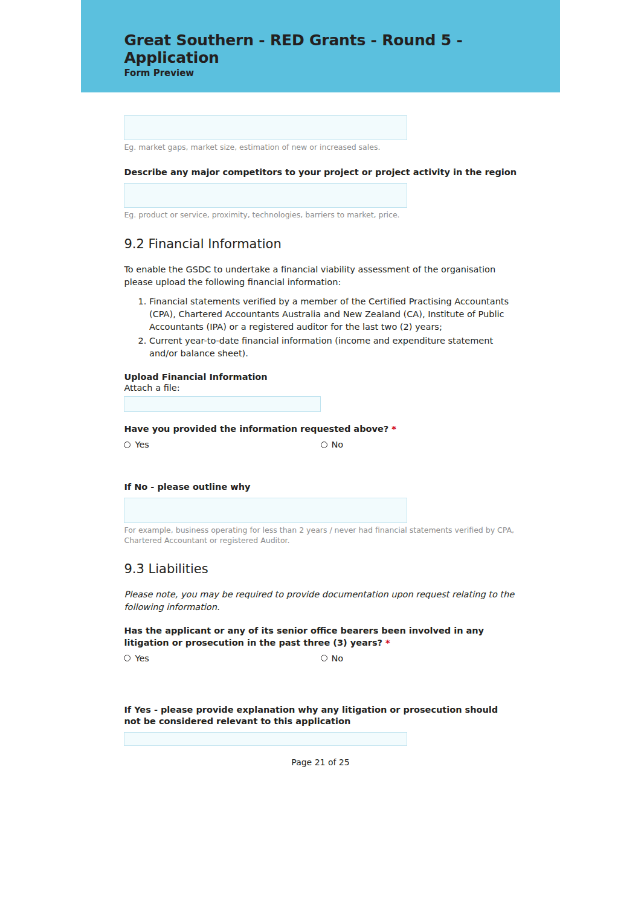Great Southern - RED Grants - Round 5 - Application
Form Preview
Eg. market gaps, market size, estimation of new or increased sales.
Describe any major competitors to your project or project activity in the region
Eg. product or service, proximity, technologies, barriers to market, price.
9.2 Financial Information
To enable the GSDC to undertake a financial viability assessment of the organisation please upload the following financial information:
Financial statements verified by a member of the Certified Practising Accountants (CPA), Chartered Accountants Australia and New Zealand (CA), Institute of Public Accountants (IPA) or a registered auditor for the last two (2) years;
Current year-to-date financial information (income and expenditure statement and/or balance sheet).
Upload Financial Information
Attach a file:
Have you provided the information requested above? *
Yes No
If No - please outline why
For example, business operating for less than 2 years / never had financial statements verified by CPA, Chartered Accountant or registered Auditor.
9.3 Liabilities
Please note, you may be required to provide documentation upon request relating to the following information.
Has the applicant or any of its senior office bearers been involved in any litigation or prosecution in the past three (3) years? *
Yes No
If Yes - please provide explanation why any litigation or prosecution should not be considered relevant to this application
Page 21 of 25